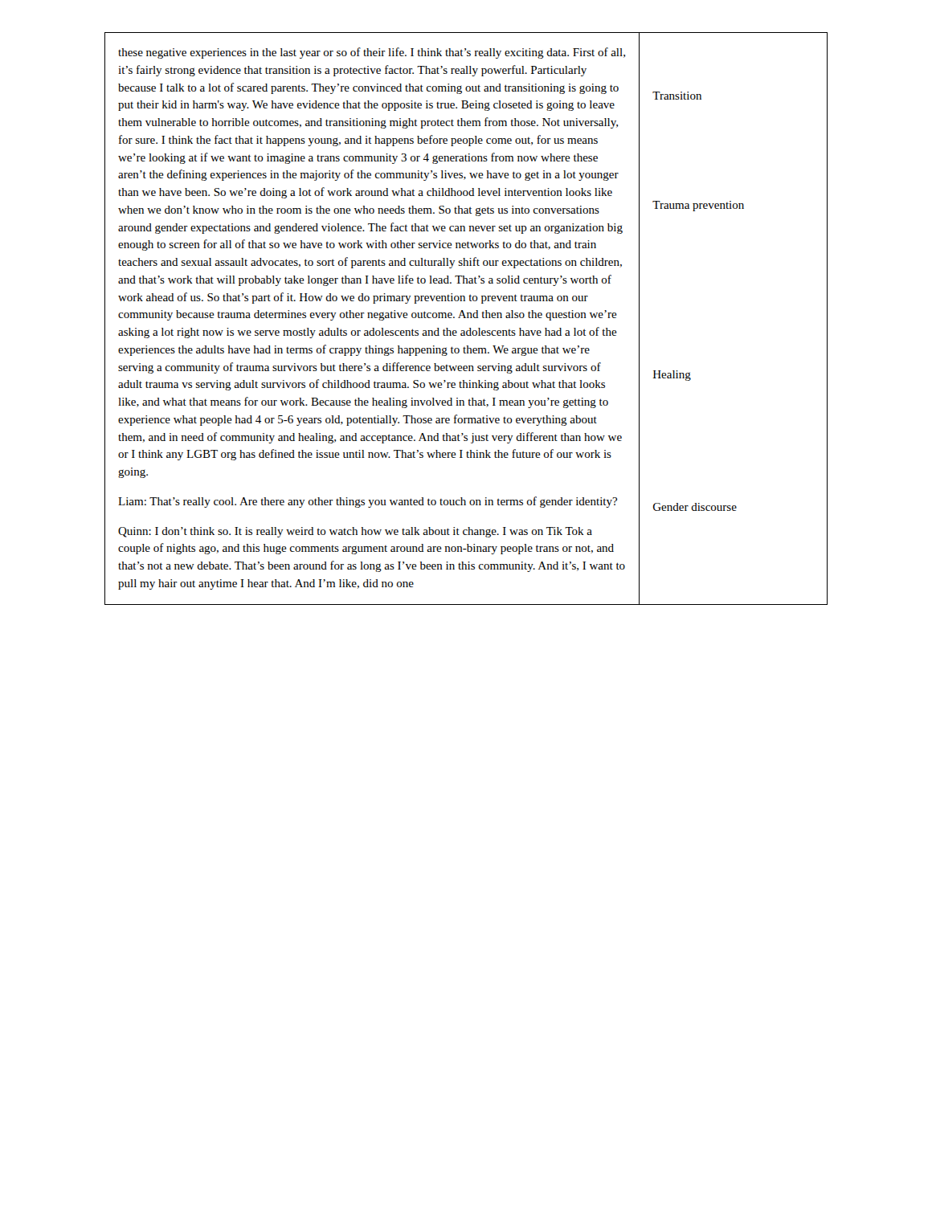| these negative experiences in the last year or so of their life. I think that’s really exciting data. First of all, it’s fairly strong evidence that transition is a protective factor. That’s really powerful. Particularly because I talk to a lot of scared parents. They’re convinced that coming out and transitioning is going to put their kid in harm's way. We have evidence that the opposite is true. Being closeted is going to leave them vulnerable to horrible outcomes, and transitioning might protect them from those. Not universally, for sure. I think the fact that it happens young, and it happens before people come out, for us means we’re looking at if we want to imagine a trans community 3 or 4 generations from now where these aren’t the defining experiences in the majority of the community’s lives, we have to get in a lot younger than we have been. So we’re doing a lot of work around what a childhood level intervention looks like when we don’t know who in the room is the one who needs them. So that gets us into conversations around gender expectations and gendered violence. The fact that we can never set up an organization big enough to screen for all of that so we have to work with other service networks to do that, and train teachers and sexual assault advocates, to sort of parents and culturally shift our expectations on children, and that’s work that will probably take longer than I have life to lead. That’s a solid century’s worth of work ahead of us. So that’s part of it. How do we do primary prevention to prevent trauma on our community because trauma determines every other negative outcome. And then also the question we’re asking a lot right now is we serve mostly adults or adolescents and the adolescents have had a lot of the experiences the adults have had in terms of crappy things happening to them. We argue that we’re serving a community of trauma survivors but there’s a difference between serving adult survivors of adult trauma vs serving adult survivors of childhood trauma. So we’re thinking about what that looks like, and what that means for our work. Because the healing involved in that, I mean you’re getting to experience what people had 4 or 5-6 years old, potentially. Those are formative to everything about them, and in need of community and healing, and acceptance. And that’s just very different than how we or I think any LGBT org has defined the issue until now. That’s where I think the future of our work is going. Liam: That’s really cool. Are there any other things you wanted to touch on in terms of gender identity? Quinn: I don’t think so. It is really weird to watch how we talk about it change. I was on Tik Tok a couple of nights ago, and this huge comments argument around are non-binary people trans or not, and that’s not a new debate. That’s been around for as long as I’ve been in this community. And it’s, I want to pull my hair out anytime I hear that. And I’m like, did no one | Transition Trauma prevention Healing Gender discourse |